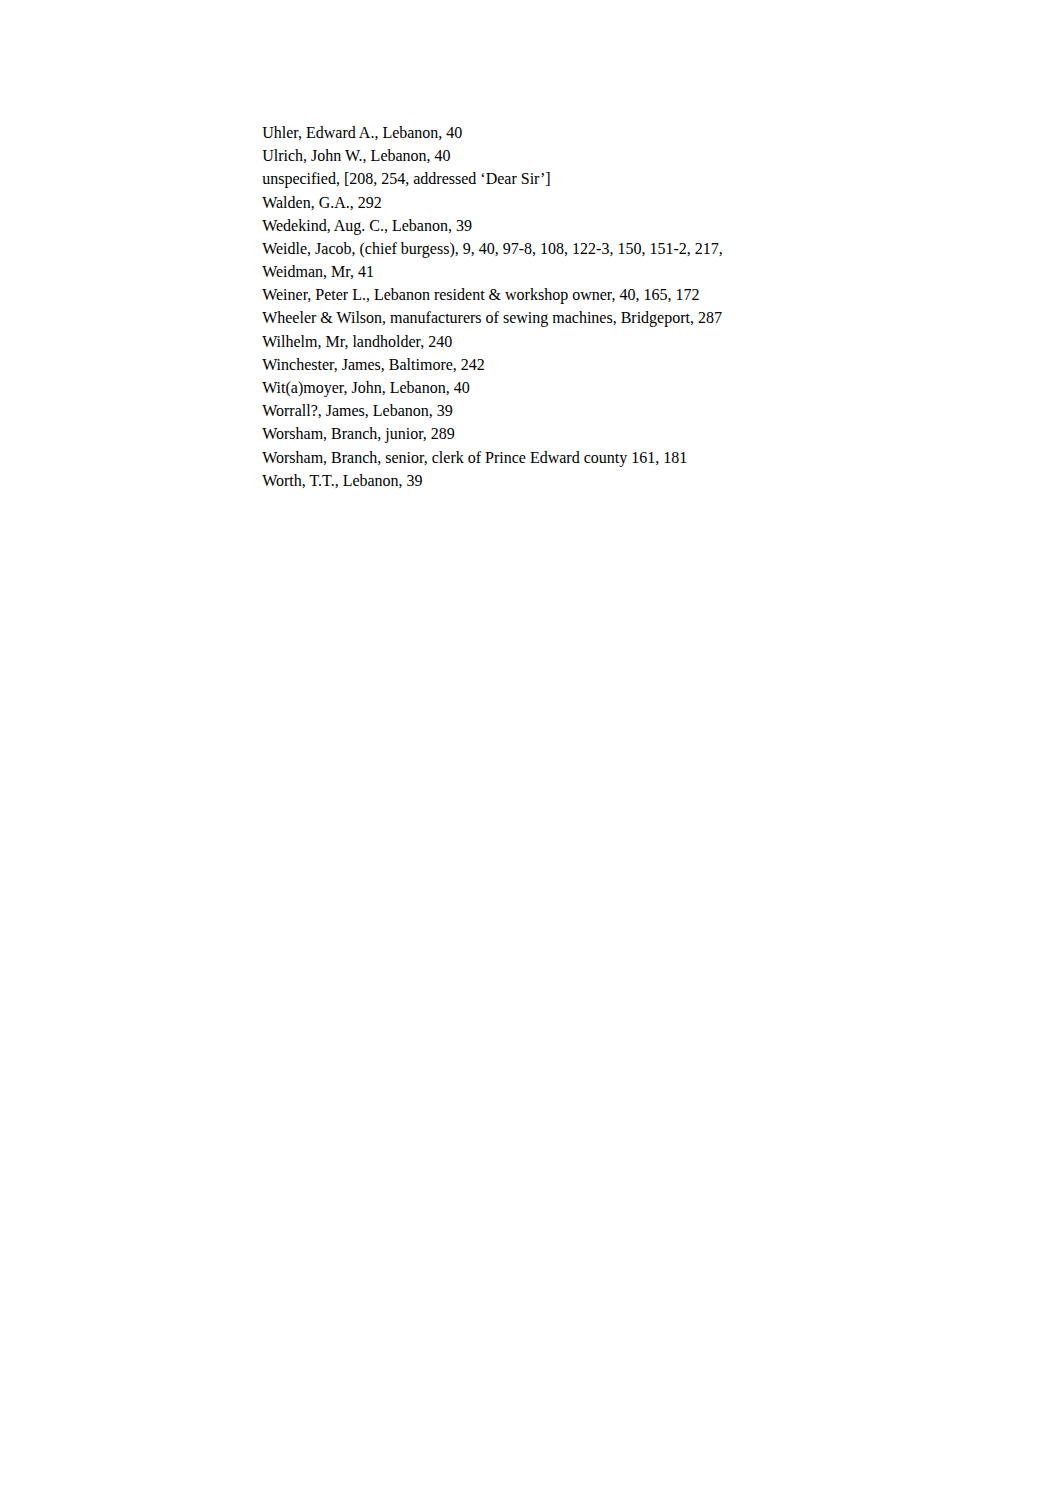Uhler, Edward A., Lebanon, 40
Ulrich, John W., Lebanon, 40
unspecified, [208, 254, addressed ‘Dear Sir’]
Walden, G.A., 292
Wedekind, Aug. C., Lebanon, 39
Weidle, Jacob, (chief burgess), 9, 40, 97-8, 108, 122-3, 150, 151-2, 217,
Weidman, Mr, 41
Weiner, Peter L., Lebanon resident & workshop owner, 40, 165, 172
Wheeler & Wilson, manufacturers of sewing machines, Bridgeport, 287
Wilhelm, Mr, landholder, 240
Winchester, James, Baltimore, 242
Wit(a)moyer, John, Lebanon, 40
Worrall?, James, Lebanon, 39
Worsham, Branch, junior, 289
Worsham, Branch, senior, clerk of Prince Edward county 161, 181
Worth, T.T., Lebanon, 39